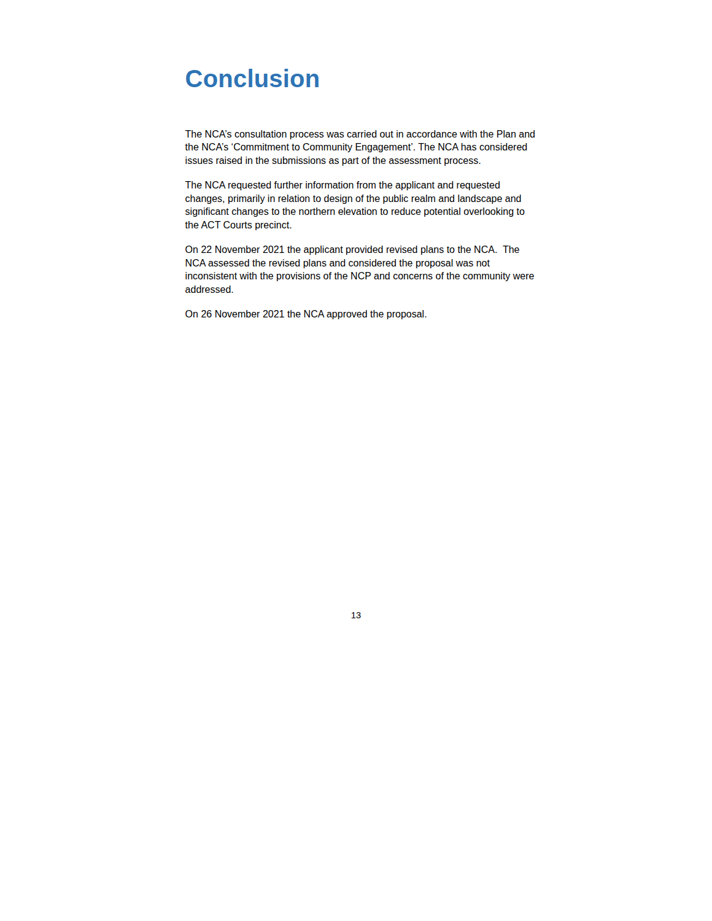Conclusion
The NCA’s consultation process was carried out in accordance with the Plan and the NCA’s ‘Commitment to Community Engagement’. The NCA has considered issues raised in the submissions as part of the assessment process.
The NCA requested further information from the applicant and requested changes, primarily in relation to design of the public realm and landscape and significant changes to the northern elevation to reduce potential overlooking to the ACT Courts precinct.
On 22 November 2021 the applicant provided revised plans to the NCA. The NCA assessed the revised plans and considered the proposal was not inconsistent with the provisions of the NCP and concerns of the community were addressed.
On 26 November 2021 the NCA approved the proposal.
13